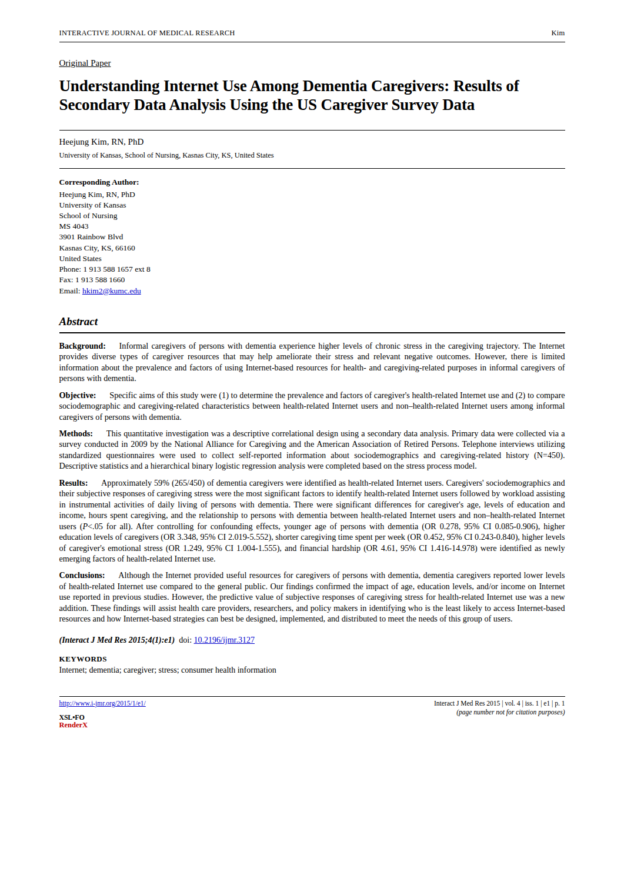Interactive Journal of Medical Research Kim
Original Paper
Understanding Internet Use Among Dementia Caregivers: Results of Secondary Data Analysis Using the US Caregiver Survey Data
Heejung Kim, RN, PhD
University of Kansas, School of Nursing, Kasnas City, KS, United States
Corresponding Author:
Heejung Kim, RN, PhD
University of Kansas
School of Nursing
MS 4043
3901 Rainbow Blvd
Kasnas City, KS, 66160
United States
Phone: 1 913 588 1657 ext 8
Fax: 1 913 588 1660
Email: hkim2@kumc.edu
Abstract
Background: Informal caregivers of persons with dementia experience higher levels of chronic stress in the caregiving trajectory. The Internet provides diverse types of caregiver resources that may help ameliorate their stress and relevant negative outcomes. However, there is limited information about the prevalence and factors of using Internet-based resources for health- and caregiving-related purposes in informal caregivers of persons with dementia.
Objective: Specific aims of this study were (1) to determine the prevalence and factors of caregiver's health-related Internet use and (2) to compare sociodemographic and caregiving-related characteristics between health-related Internet users and non–health-related Internet users among informal caregivers of persons with dementia.
Methods: This quantitative investigation was a descriptive correlational design using a secondary data analysis. Primary data were collected via a survey conducted in 2009 by the National Alliance for Caregiving and the American Association of Retired Persons. Telephone interviews utilizing standardized questionnaires were used to collect self-reported information about sociodemographics and caregiving-related history (N=450). Descriptive statistics and a hierarchical binary logistic regression analysis were completed based on the stress process model.
Results: Approximately 59% (265/450) of dementia caregivers were identified as health-related Internet users. Caregivers' sociodemographics and their subjective responses of caregiving stress were the most significant factors to identify health-related Internet users followed by workload assisting in instrumental activities of daily living of persons with dementia. There were significant differences for caregiver's age, levels of education and income, hours spent caregiving, and the relationship to persons with dementia between health-related Internet users and non–health-related Internet users (P<.05 for all). After controlling for confounding effects, younger age of persons with dementia (OR 0.278, 95% CI 0.085-0.906), higher education levels of caregivers (OR 3.348, 95% CI 2.019-5.552), shorter caregiving time spent per week (OR 0.452, 95% CI 0.243-0.840), higher levels of caregiver's emotional stress (OR 1.249, 95% CI 1.004-1.555), and financial hardship (OR 4.61, 95% CI 1.416-14.978) were identified as newly emerging factors of health-related Internet use.
Conclusions: Although the Internet provided useful resources for caregivers of persons with dementia, dementia caregivers reported lower levels of health-related Internet use compared to the general public. Our findings confirmed the impact of age, education levels, and/or income on Internet use reported in previous studies. However, the predictive value of subjective responses of caregiving stress for health-related Internet use was a new addition. These findings will assist health care providers, researchers, and policy makers in identifying who is the least likely to access Internet-based resources and how Internet-based strategies can best be designed, implemented, and distributed to meet the needs of this group of users.
(Interact J Med Res 2015;4(1):e1) doi: 10.2196/ijmr.3127
KEYWORDS
Internet; dementia; caregiver; stress; consumer health information
http://www.i-jmr.org/2015/1/e1/
XSL•FO
RenderX
Interact J Med Res 2015 | vol. 4 | iss. 1 | e1 | p. 1
(page number not for citation purposes)